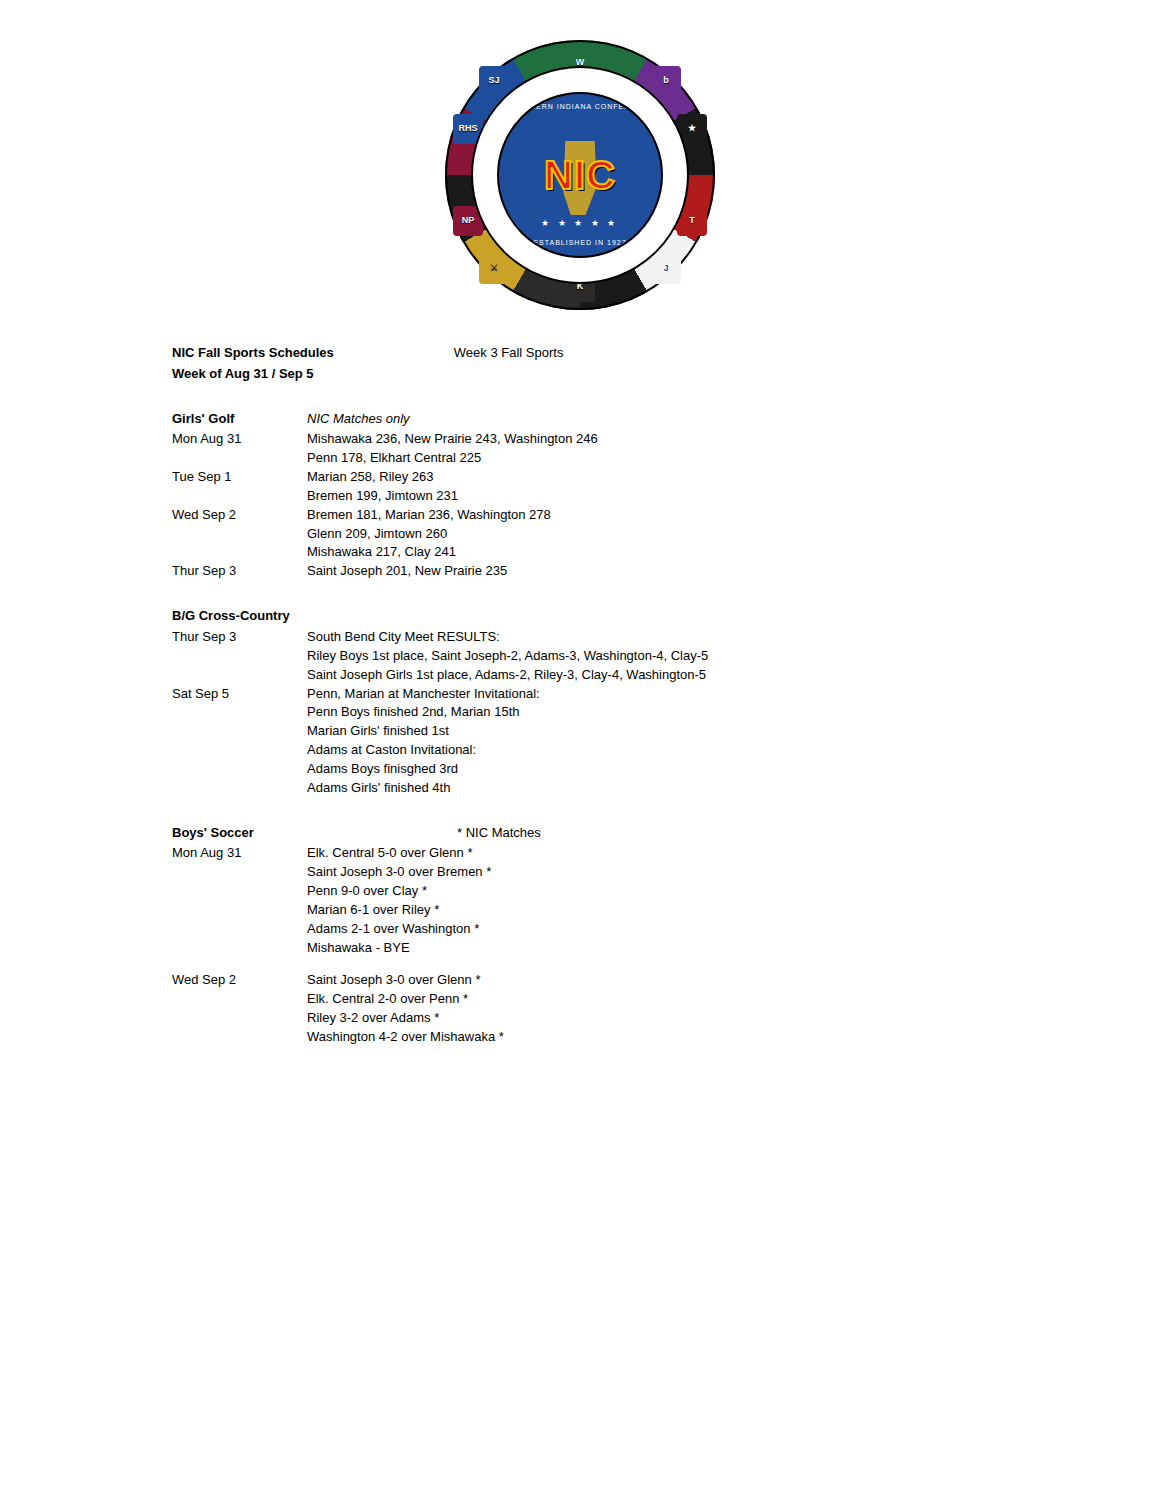W
b
★
T
J
K
⚔
NP
RHS
SJ
NORTHERN INDIANA CONFERENCE
NIC
★ ★ ★ ★ ★
ESTABLISHED IN 1927
NIC Fall Sports Schedules
Week 3 Fall Sports
Week of Aug 31 / Sep 5
Girls' Golf NIC Matches only
| Mon Aug 31 | Mishawaka 236, New Prairie 243, Washington 246 Penn 178, Elkhart Central 225 |
| Tue Sep 1 | Marian 258, Riley 263 Bremen 199, Jimtown 231 |
| Wed Sep 2 | Bremen 181, Marian 236, Washington 278 Glenn 209, Jimtown 260 Mishawaka 217, Clay 241 |
| Thur Sep 3 | Saint Joseph 201, New Prairie 235 |
B/G Cross-Country
| Thur Sep 3 | South Bend City Meet RESULTS: Riley Boys 1st place, Saint Joseph-2, Adams-3, Washington-4, Clay-5 Saint Joseph Girls 1st place, Adams-2, Riley-3, Clay-4, Washington-5 |
| Sat Sep 5 | Penn, Marian at Manchester Invitational: Penn Boys finished 2nd, Marian 15th Marian Girls' finished 1st Adams at Caston Invitational: Adams Boys finisghed 3rd Adams Girls' finished 4th |
Boys' Soccer * NIC Matches
| Mon Aug 31 | Elk. Central 5-0 over Glenn * Saint Joseph 3-0 over Bremen * Penn 9-0 over Clay * Marian 6-1 over Riley * Adams 2-1 over Washington * Mishawaka - BYE |
| Wed Sep 2 | Saint Joseph 3-0 over Glenn * Elk. Central 2-0 over Penn * Riley 3-2 over Adams * Washington 4-2 over Mishawaka * |